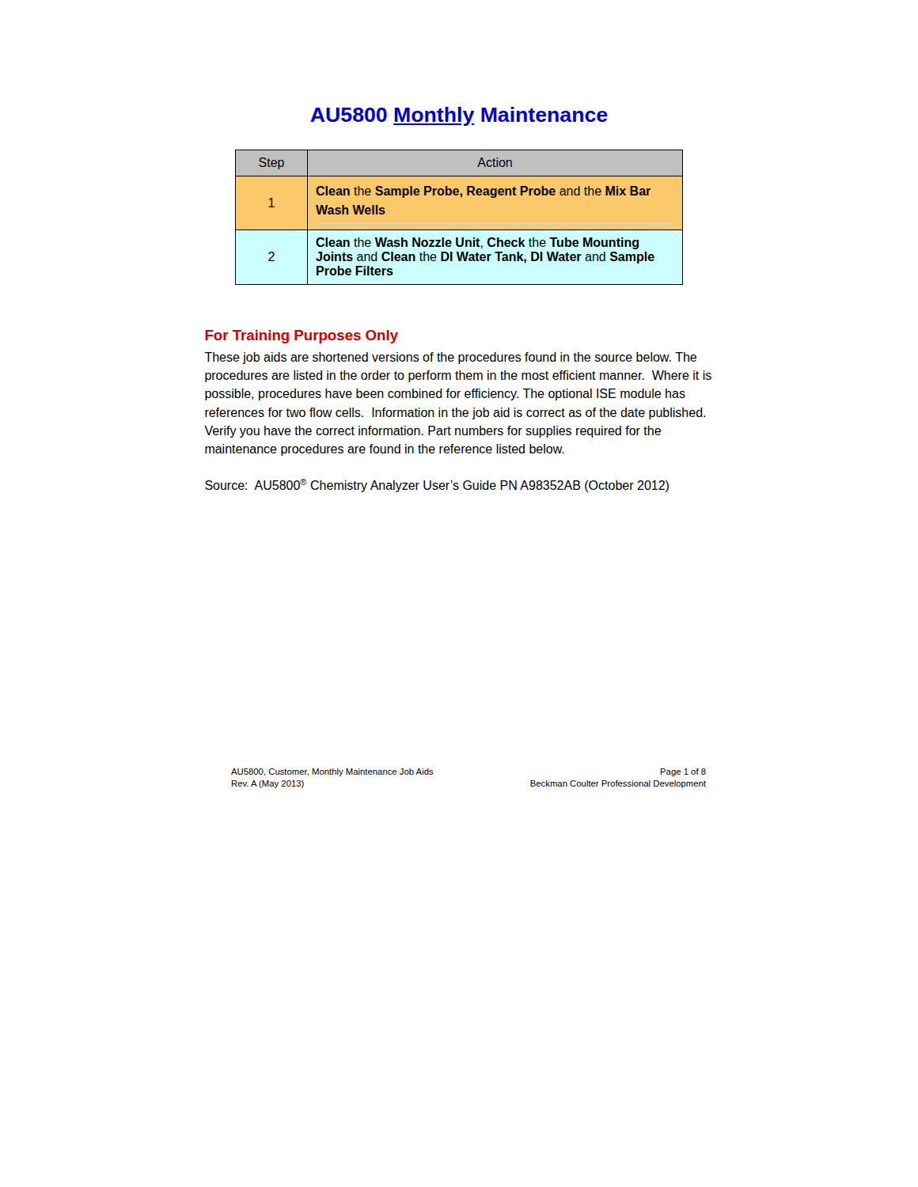AU5800 Monthly Maintenance
| Step | Action |
| --- | --- |
| 1 | Clean the Sample Probe, Reagent Probe and the Mix Bar Wash Wells |
| 2 | Clean the Wash Nozzle Unit , Check the Tube Mounting Joints and Clean the DI Water Tank, DI Water and Sample Probe Filters |
For Training Purposes Only
These job aids are shortened versions of the procedures found in the source below. The procedures are listed in the order to perform them in the most efficient manner. Where it is possible, procedures have been combined for efficiency. The optional ISE module has references for two flow cells. Information in the job aid is correct as of the date published. Verify you have the correct information. Part numbers for supplies required for the maintenance procedures are found in the reference listed below.
Source: AU5800® Chemistry Analyzer User’s Guide PN A98352AB (October 2012)
AU5800, Customer, Monthly Maintenance Job Aids
Rev. A (May 2013)
Page 1 of 8
Beckman Coulter Professional Development